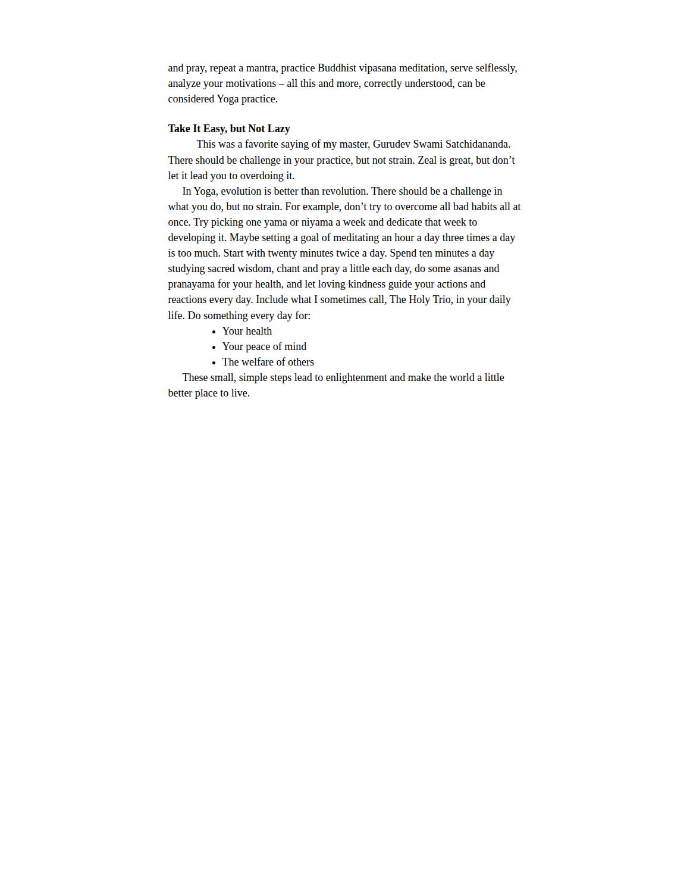and pray, repeat a mantra, practice Buddhist vipasana meditation, serve selflessly, analyze your motivations – all this and more, correctly understood, can be considered Yoga practice.
Take It Easy, but Not Lazy
This was a favorite saying of my master, Gurudev Swami Satchidananda. There should be challenge in your practice, but not strain. Zeal is great, but don’t let it lead you to overdoing it.
In Yoga, evolution is better than revolution. There should be a challenge in what you do, but no strain. For example, don’t try to overcome all bad habits all at once. Try picking one yama or niyama a week and dedicate that week to developing it. Maybe setting a goal of meditating an hour a day three times a day is too much. Start with twenty minutes twice a day. Spend ten minutes a day studying sacred wisdom, chant and pray a little each day, do some asanas and pranayama for your health, and let loving kindness guide your actions and reactions every day. Include what I sometimes call, The Holy Trio, in your daily life. Do something every day for:
Your health
Your peace of mind
The welfare of others
These small, simple steps lead to enlightenment and make the world a little better place to live.